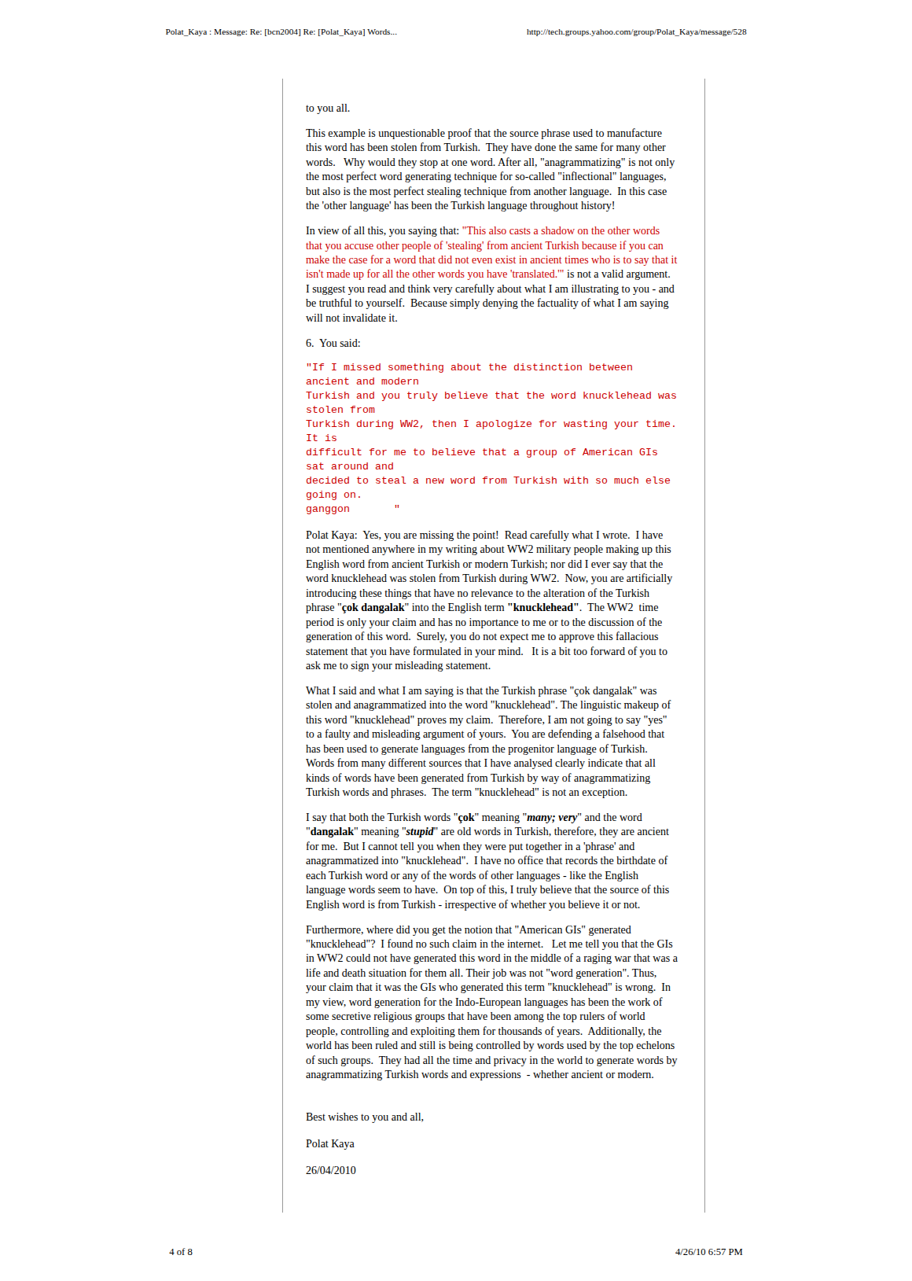Polat_Kaya : Message: Re: [bcn2004] Re: [Polat_Kaya] Words... http://tech.groups.yahoo.com/group/Polat_Kaya/message/528
to you all.
This example is unquestionable proof that the source phrase used to manufacture this word has been stolen from Turkish. They have done the same for many other words. Why would they stop at one word. After all, "anagrammatizing" is not only the most perfect word generating technique for so-called "inflectional" languages, but also is the most perfect stealing technique from another language. In this case the 'other language' has been the Turkish language throughout history!
In view of all this, you saying that: "This also casts a shadow on the other words that you accuse other people of 'stealing' from ancient Turkish because if you can make the case for a word that did not even exist in ancient times who is to say that it isn't made up for all the other words you have 'translated.'" is not a valid argument. I suggest you read and think very carefully about what I am illustrating to you - and be truthful to yourself. Because simply denying the factuality of what I am saying will not invalidate it.
6. You said:
"If I missed something about the distinction between ancient and modern Turkish and you truly believe that the word knucklehead was stolen from Turkish during WW2, then I apologize for wasting your time. It is difficult for me to believe that a group of American GIs sat around and decided to steal a new word from Turkish with so much else going on. ganggon "
Polat Kaya: Yes, you are missing the point! Read carefully what I wrote. I have not mentioned anywhere in my writing about WW2 military people making up this English word from ancient Turkish or modern Turkish; nor did I ever say that the word knucklehead was stolen from Turkish during WW2. Now, you are artificially introducing these things that have no relevance to the alteration of the Turkish phrase "çok dangalak" into the English term "knucklehead". The WW2 time period is only your claim and has no importance to me or to the discussion of the generation of this word. Surely, you do not expect me to approve this fallacious statement that you have formulated in your mind. It is a bit too forward of you to ask me to sign your misleading statement.
What I said and what I am saying is that the Turkish phrase "çok dangalak" was stolen and anagrammatized into the word "knucklehead". The linguistic makeup of this word "knucklehead" proves my claim. Therefore, I am not going to say "yes" to a faulty and misleading argument of yours. You are defending a falsehood that has been used to generate languages from the progenitor language of Turkish. Words from many different sources that I have analysed clearly indicate that all kinds of words have been generated from Turkish by way of anagrammatizing Turkish words and phrases. The term "knucklehead" is not an exception.
I say that both the Turkish words "çok" meaning "many; very" and the word "dangalak" meaning "stupid" are old words in Turkish, therefore, they are ancient for me. But I cannot tell you when they were put together in a 'phrase' and anagrammatized into "knucklehead". I have no office that records the birthdate of each Turkish word or any of the words of other languages - like the English language words seem to have. On top of this, I truly believe that the source of this English word is from Turkish - irrespective of whether you believe it or not.
Furthermore, where did you get the notion that "American GIs" generated "knucklehead"? I found no such claim in the internet. Let me tell you that the GIs in WW2 could not have generated this word in the middle of a raging war that was a life and death situation for them all. Their job was not "word generation". Thus, your claim that it was the GIs who generated this term "knucklehead" is wrong. In my view, word generation for the Indo-European languages has been the work of some secretive religious groups that have been among the top rulers of world people, controlling and exploiting them for thousands of years. Additionally, the world has been ruled and still is being controlled by words used by the top echelons of such groups. They had all the time and privacy in the world to generate words by anagrammatizing Turkish words and expressions - whether ancient or modern.
Best wishes to you and all,
Polat Kaya
26/04/2010
4 of 8 4/26/10 6:57 PM